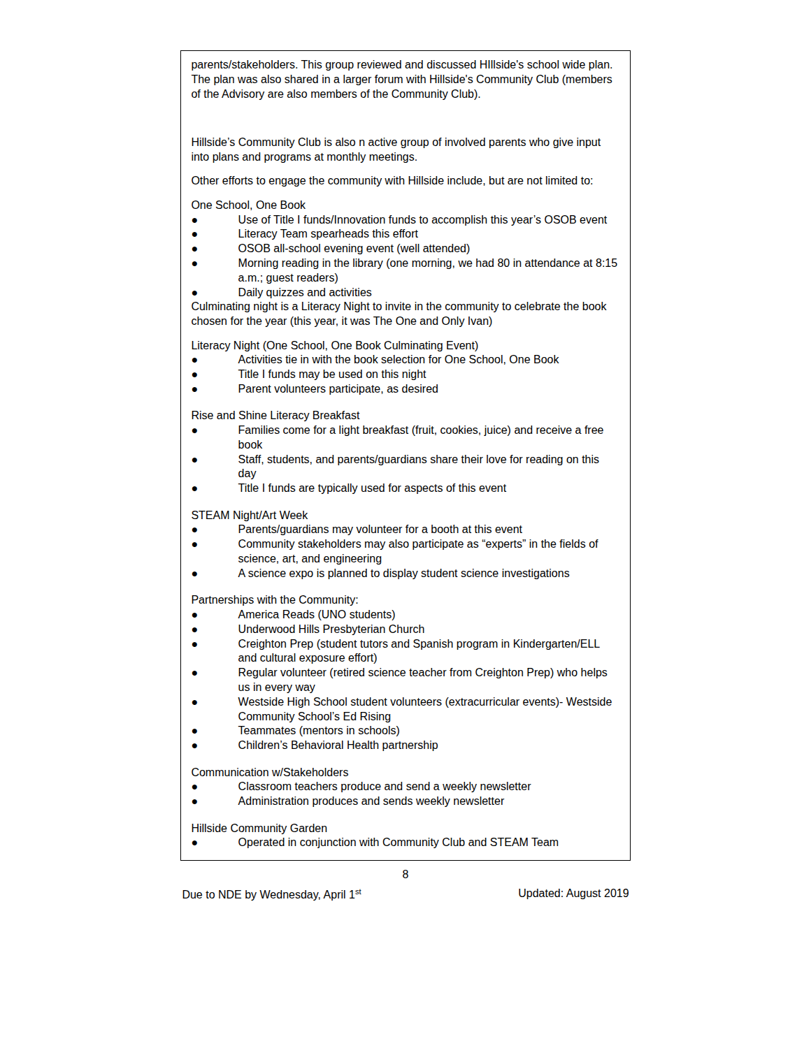parents/stakeholders. This group reviewed and discussed HIllside's school wide plan. The plan was also shared in a larger forum with Hillside's Community Club (members of the Advisory are also members of the Community Club).
Hillside’s Community Club is also n active group of involved parents who give input into plans and programs at monthly meetings.
Other efforts to engage the community with Hillside include, but are not limited to:
One School, One Book
●Use of Title I funds/Innovation funds to accomplish this year’s OSOB event
●Literacy Team spearheads this effort
●OSOB all-school evening event (well attended)
●Morning reading in the library (one morning, we had 80 in attendance at 8:15 a.m.; guest readers)
●Daily quizzes and activities
Culminating night is a Literacy Night to invite in the community to celebrate the book chosen for the year (this year, it was The One and Only Ivan)
Literacy Night (One School, One Book Culminating Event)
●Activities tie in with the book selection for One School, One Book
●Title I funds may be used on this night
●Parent volunteers participate, as desired
Rise and Shine Literacy Breakfast
●Families come for a light breakfast (fruit, cookies, juice) and receive a free book
●Staff, students, and parents/guardians share their love for reading on this day
●Title I funds are typically used for aspects of this event
STEAM Night/Art Week
●Parents/guardians may volunteer for a booth at this event
●Community stakeholders may also participate as “experts” in the fields of science, art, and engineering
●A science expo is planned to display student science investigations
Partnerships with the Community:
●America Reads (UNO students)
●Underwood Hills Presbyterian Church
●Creighton Prep (student tutors and Spanish program in Kindergarten/ELL and cultural exposure effort)
●Regular volunteer (retired science teacher from Creighton Prep) who helps us in every way
●Westside High School student volunteers (extracurricular events)- Westside Community School’s Ed Rising
●Teammates (mentors in schools)
●Children’s Behavioral Health partnership
Communication w/Stakeholders
●Classroom teachers produce and send a weekly newsletter
●Administration produces and sends weekly newsletter
Hillside Community Garden
●Operated in conjunction with Community Club and STEAM Team
8
Due to NDE by Wednesday, April 1st Updated: August 2019